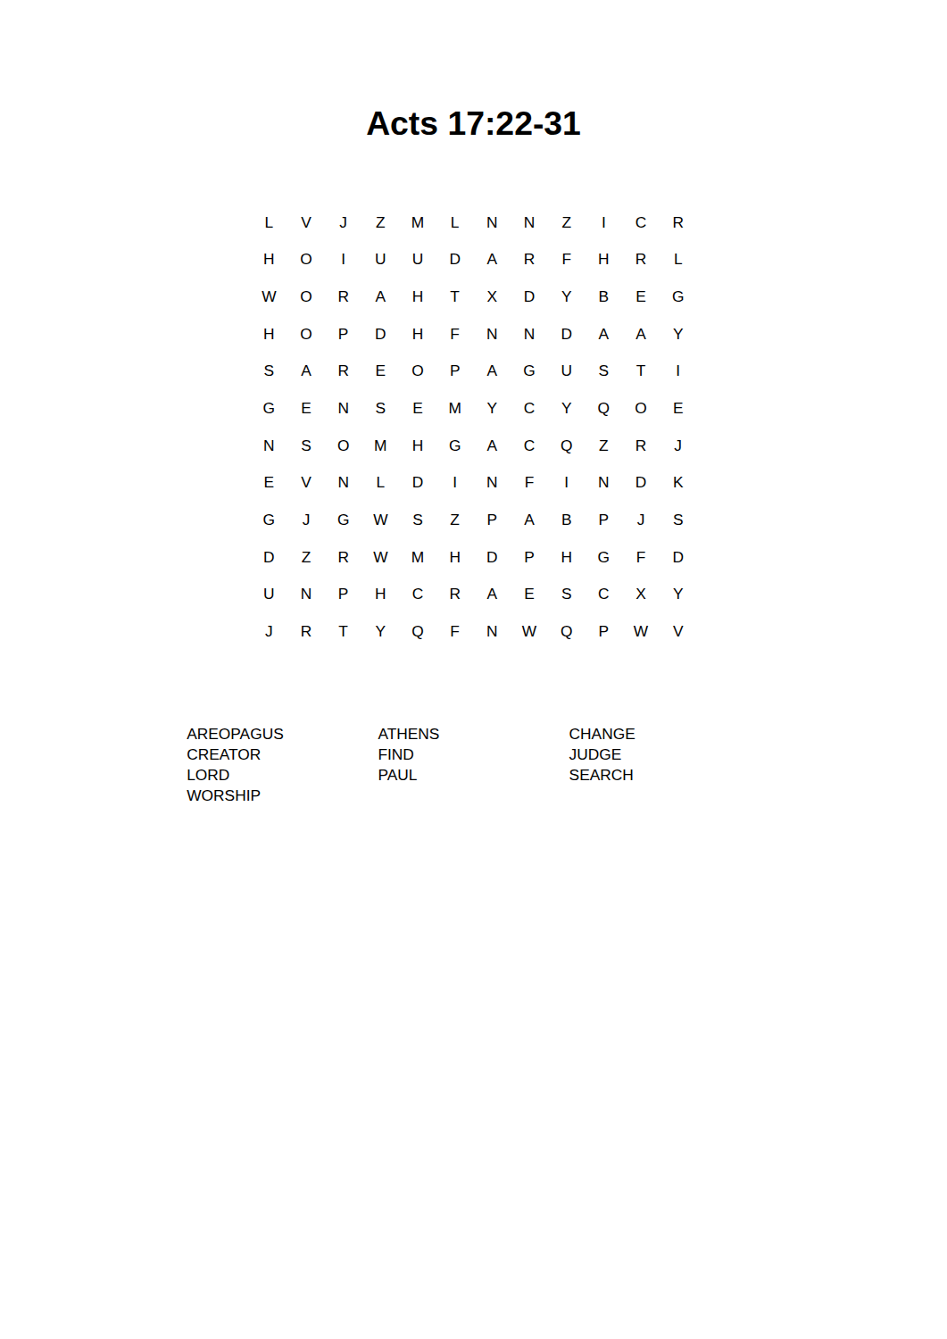Acts 17:22-31
| L | V | J | Z | M | L | N | N | Z | I | C | R |
| H | O | I | U | U | D | A | R | F | H | R | L |
| W | O | R | A | H | T | X | D | Y | B | E | G |
| H | O | P | D | H | F | N | N | D | A | A | Y |
| S | A | R | E | O | P | A | G | U | S | T | I |
| G | E | N | S | E | M | Y | C | Y | Q | O | E |
| N | S | O | M | H | G | A | C | Q | Z | R | J |
| E | V | N | L | D | I | N | F | I | N | D | K |
| G | J | G | W | S | Z | P | A | B | P | J | S |
| D | Z | R | W | M | H | D | P | H | G | F | D |
| U | N | P | H | C | R | A | E | S | C | X | Y |
| J | R | T | Y | Q | F | N | W | Q | P | W | V |
| AREOPAGUS | ATHENS | CHANGE |
| CREATOR | FIND | JUDGE |
| LORD | PAUL | SEARCH |
| WORSHIP | | |